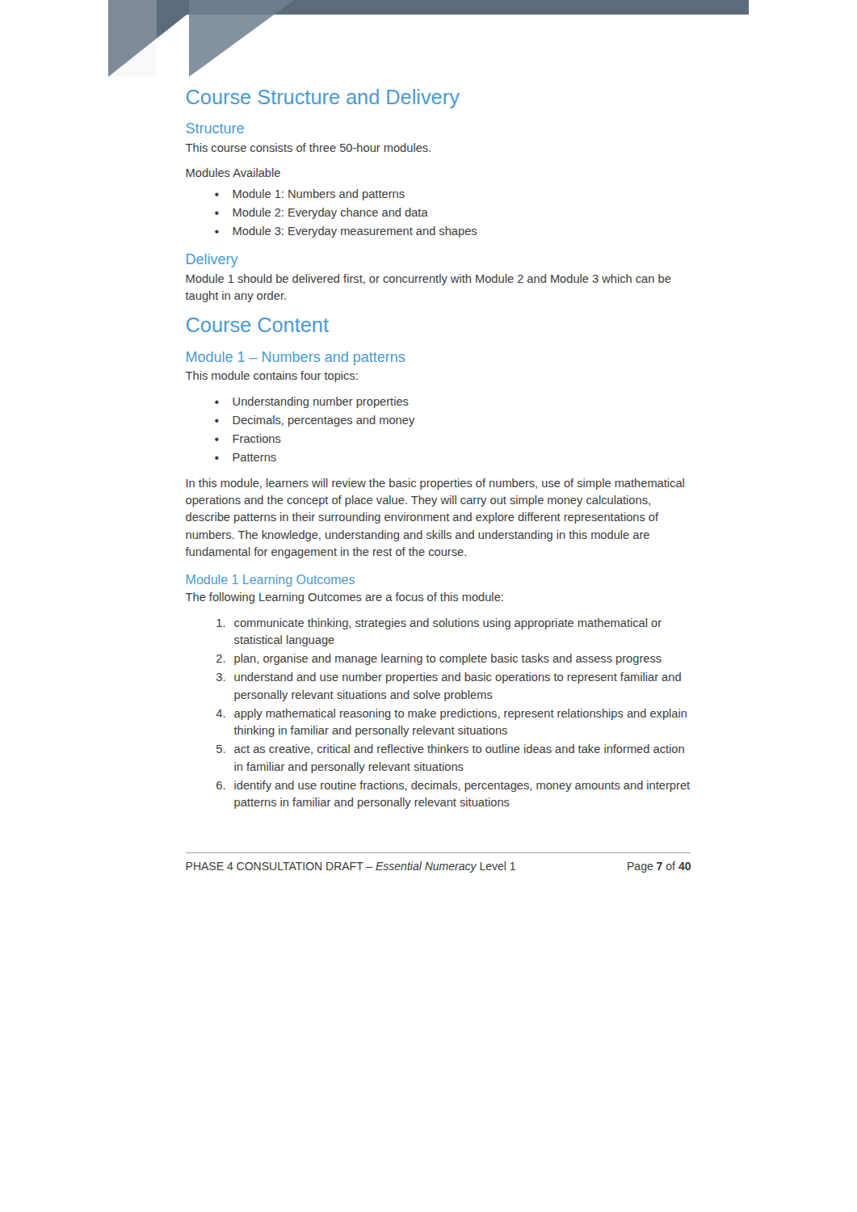Course Structure and Delivery
Structure
This course consists of three 50-hour modules.
Modules Available
Module 1: Numbers and patterns
Module 2: Everyday chance and data
Module 3: Everyday measurement and shapes
Delivery
Module 1 should be delivered first, or concurrently with Module 2 and Module 3 which can be taught in any order.
Course Content
Module 1 – Numbers and patterns
This module contains four topics:
Understanding number properties
Decimals, percentages and money
Fractions
Patterns
In this module, learners will review the basic properties of numbers, use of simple mathematical operations and the concept of place value. They will carry out simple money calculations, describe patterns in their surrounding environment and explore different representations of numbers. The knowledge, understanding and skills and understanding in this module are fundamental for engagement in the rest of the course.
Module 1 Learning Outcomes
The following Learning Outcomes are a focus of this module:
communicate thinking, strategies and solutions using appropriate mathematical or statistical language
plan, organise and manage learning to complete basic tasks and assess progress
understand and use number properties and basic operations to represent familiar and personally relevant situations and solve problems
apply mathematical reasoning to make predictions, represent relationships and explain thinking in familiar and personally relevant situations
act as creative, critical and reflective thinkers to outline ideas and take informed action in familiar and personally relevant situations
identify and use routine fractions, decimals, percentages, money amounts and interpret patterns in familiar and personally relevant situations
PHASE 4 CONSULTATION DRAFT – Essential Numeracy Level 1
Page 7 of 40